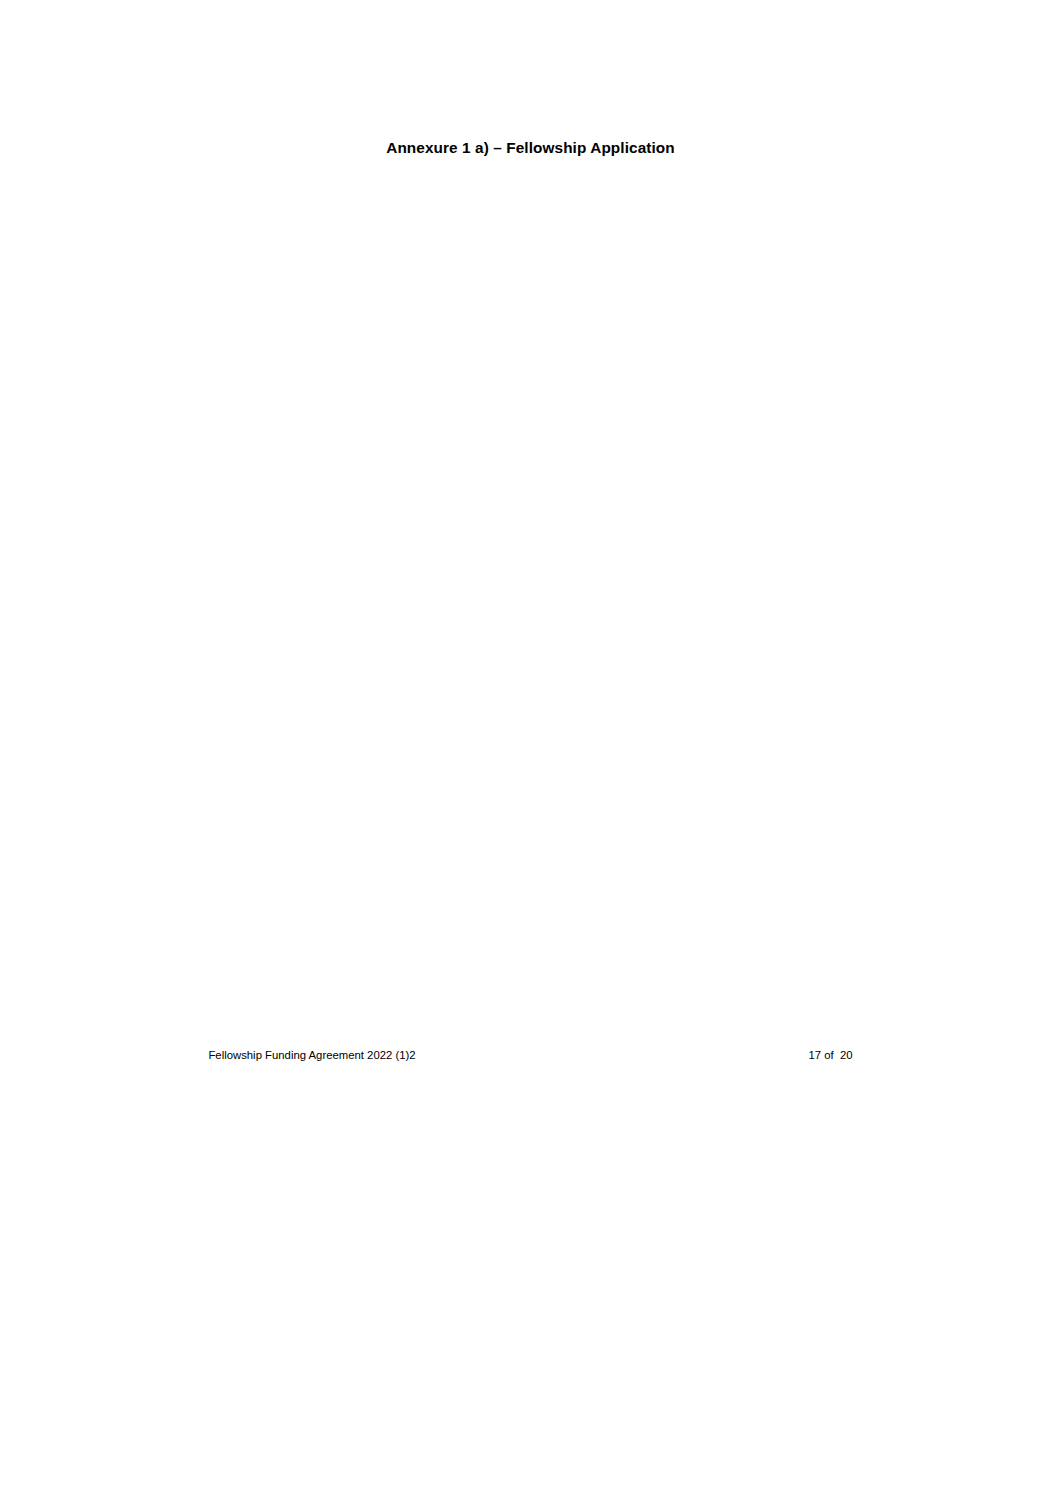Annexure 1 a) – Fellowship Application
Fellowship Funding Agreement 2022 (1)2 17 of 20